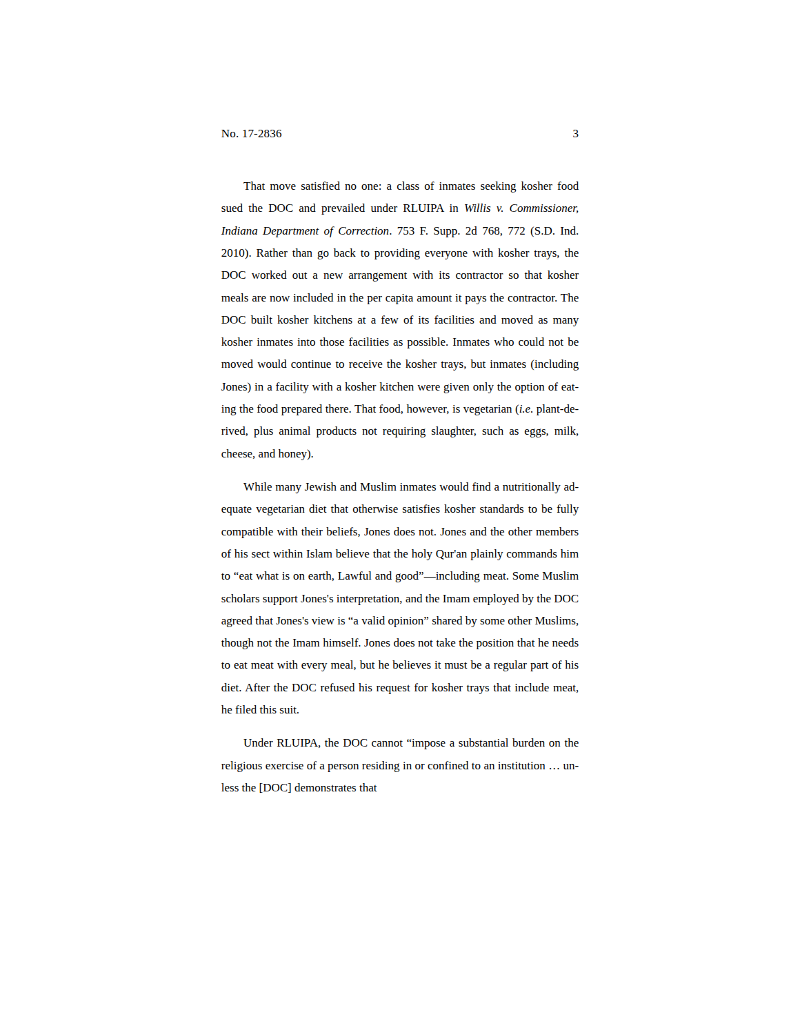No. 17-2836 3
That move satisfied no one: a class of inmates seeking kosher food sued the DOC and prevailed under RLUIPA in Willis v. Commissioner, Indiana Department of Correction. 753 F. Supp. 2d 768, 772 (S.D. Ind. 2010). Rather than go back to providing everyone with kosher trays, the DOC worked out a new arrangement with its contractor so that kosher meals are now included in the per capita amount it pays the contractor. The DOC built kosher kitchens at a few of its facilities and moved as many kosher inmates into those facilities as possible. Inmates who could not be moved would continue to receive the kosher trays, but inmates (including Jones) in a facility with a kosher kitchen were given only the option of eating the food prepared there. That food, however, is vegetarian (i.e. plant-derived, plus animal products not requiring slaughter, such as eggs, milk, cheese, and honey).
While many Jewish and Muslim inmates would find a nutritionally adequate vegetarian diet that otherwise satisfies kosher standards to be fully compatible with their beliefs, Jones does not. Jones and the other members of his sect within Islam believe that the holy Qur'an plainly commands him to “eat what is on earth, Lawful and good”—including meat. Some Muslim scholars support Jones's interpretation, and the Imam employed by the DOC agreed that Jones's view is “a valid opinion” shared by some other Muslims, though not the Imam himself. Jones does not take the position that he needs to eat meat with every meal, but he believes it must be a regular part of his diet. After the DOC refused his request for kosher trays that include meat, he filed this suit.
Under RLUIPA, the DOC cannot “impose a substantial burden on the religious exercise of a person residing in or confined to an institution … unless the [DOC] demonstrates that